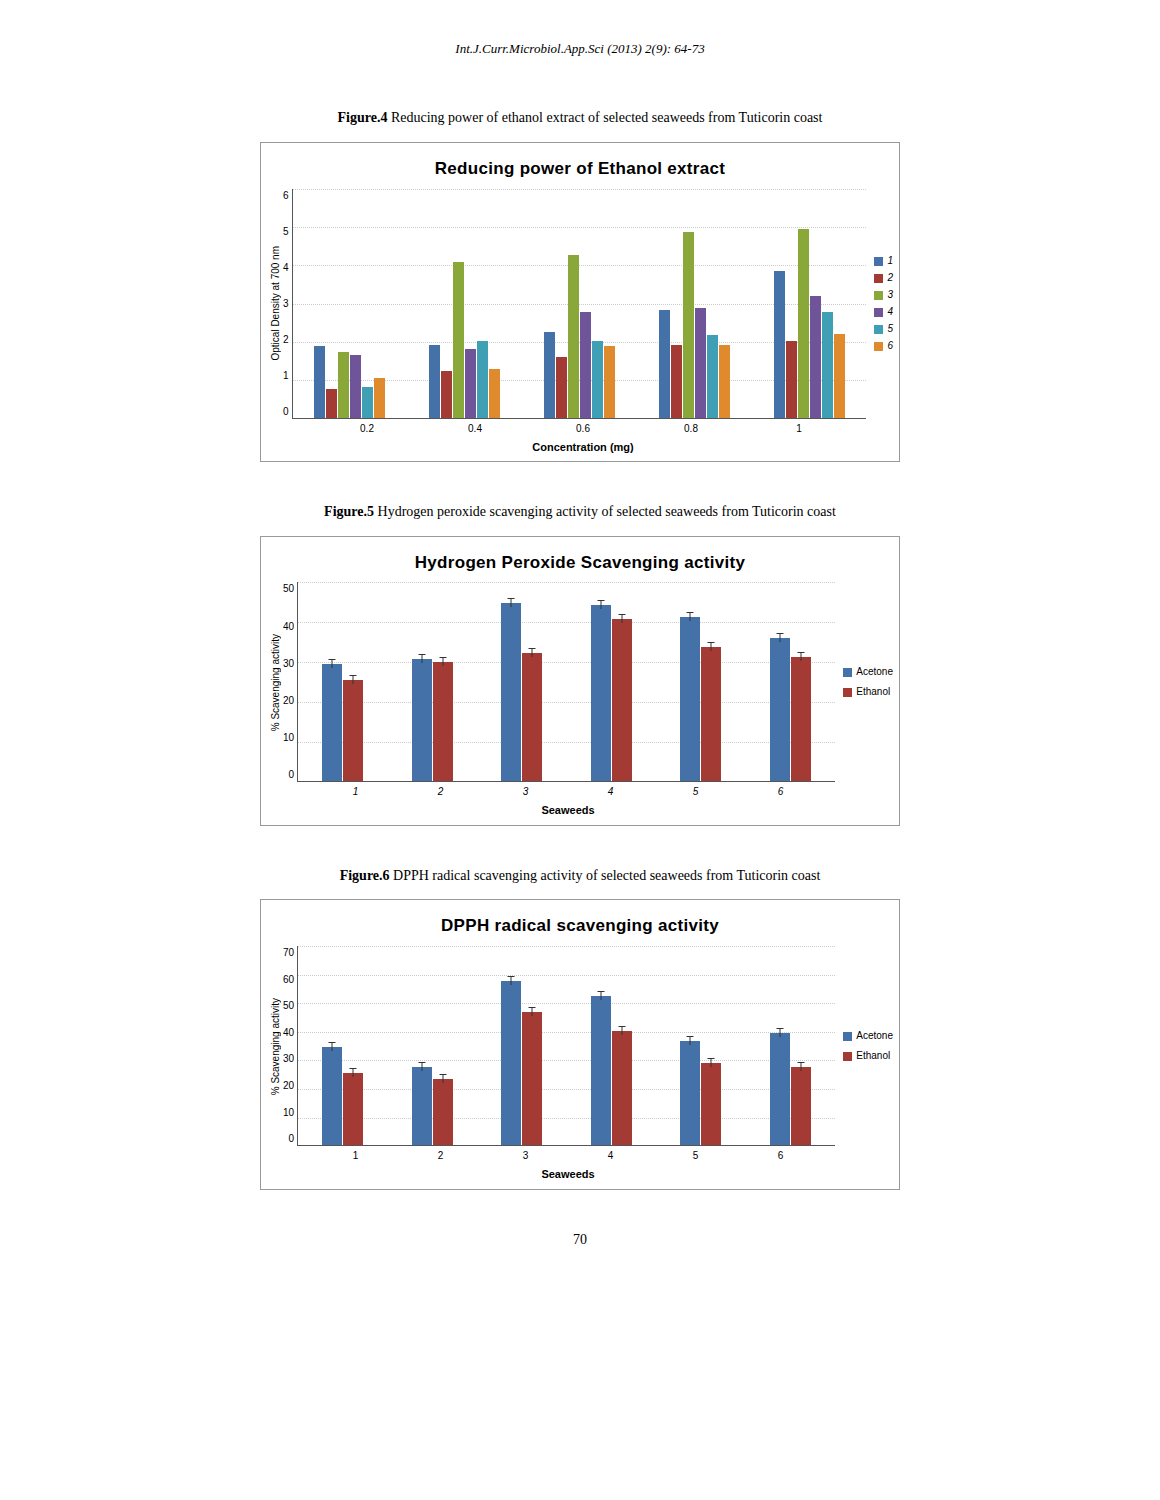Int.J.Curr.Microbiol.App.Sci (2013) 2(9): 64-73
Figure.4 Reducing power of ethanol extract of selected seaweeds from Tuticorin coast
Reducing power of Ethanol extract
Optical Density at 700 nm
6543210
1
2
3
4
5
6
0.20.40.60.81
Concentration (mg)
Figure.5 Hydrogen peroxide scavenging activity of selected seaweeds from Tuticorin coast
Hydrogen Peroxide Scavenging activity
% Scavenging activity
50403020100
Acetone
Ethanol
123456
Seaweeds
Figure.6 DPPH radical scavenging activity of selected seaweeds from Tuticorin coast
DPPH radical scavenging activity
% Scavenging activity
706050403020100
Acetone
Ethanol
123456
Seaweeds
70